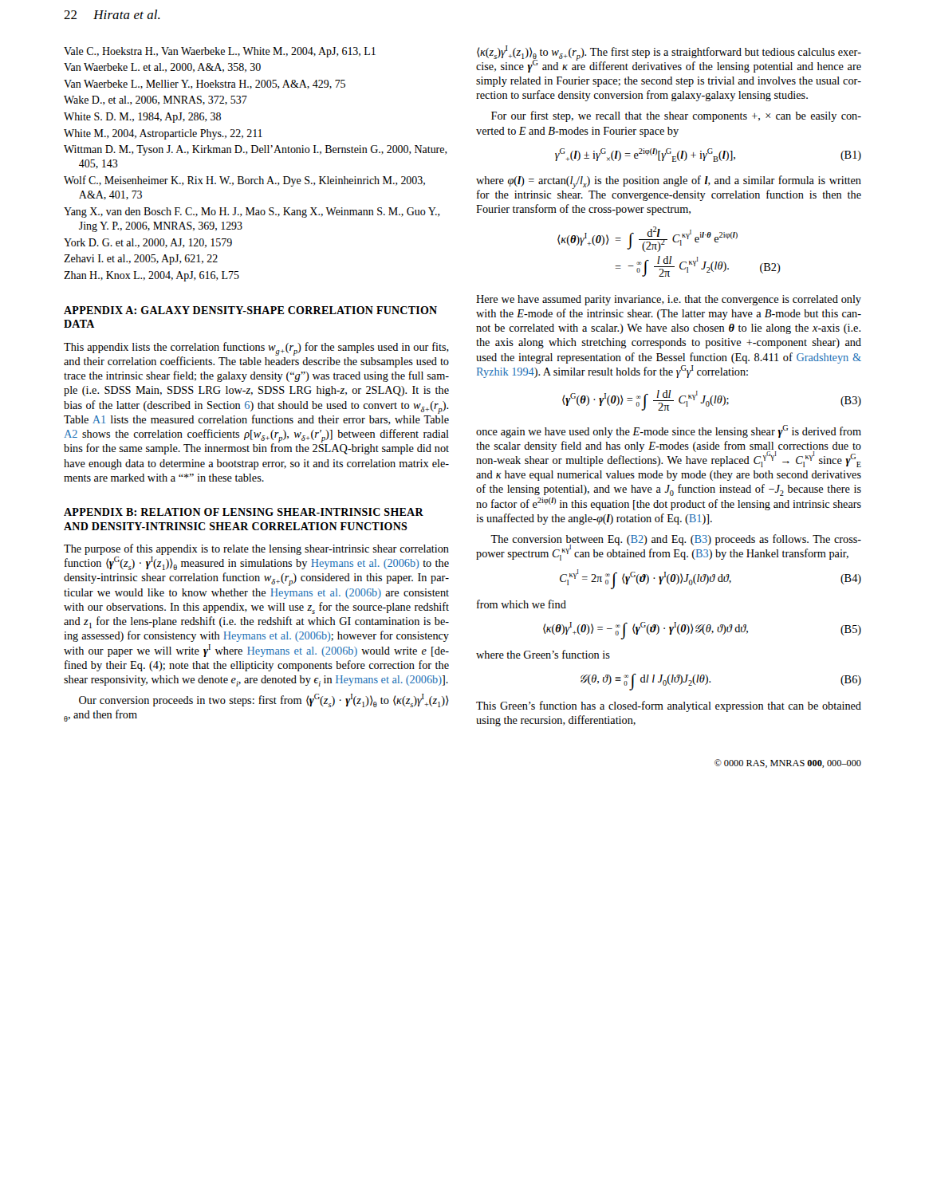22 Hirata et al.
Vale C., Hoekstra H., Van Waerbeke L., White M., 2004, ApJ, 613, L1
Van Waerbeke L. et al., 2000, A&A, 358, 30
Van Waerbeke L., Mellier Y., Hoekstra H., 2005, A&A, 429, 75
Wake D., et al., 2006, MNRAS, 372, 537
White S. D. M., 1984, ApJ, 286, 38
White M., 2004, Astroparticle Phys., 22, 211
Wittman D. M., Tyson J. A., Kirkman D., Dell’Antonio I., Bernstein G., 2000, Nature, 405, 143
Wolf C., Meisenheimer K., Rix H. W., Borch A., Dye S., Kleinheinrich M., 2003, A&A, 401, 73
Yang X., van den Bosch F. C., Mo H. J., Mao S., Kang X., Weinmann S. M., Guo Y., Jing Y. P., 2006, MNRAS, 369, 1293
York D. G. et al., 2000, AJ, 120, 1579
Zehavi I. et al., 2005, ApJ, 621, 22
Zhan H., Knox L., 2004, ApJ, 616, L75
Appendix A: Galaxy density-shape correlation function data
This appendix lists the correlation functions wg+(rp) for the samples used in our fits, and their correlation coefficients. The table headers describe the subsamples used to trace the intrinsic shear field; the galaxy density (“g”) was traced using the full sample (i.e. SDSS Main, SDSS LRG low-z, SDSS LRG high-z, or 2SLAQ). It is the bias of the latter (described in Section 6) that should be used to convert to wδ+(rp). Table A1 lists the measured correlation functions and their error bars, while Table A2 shows the correlation coefficients ρ[wδ+(rp), wδ+(r′p)] between different radial bins for the same sample. The innermost bin from the 2SLAQ-bright sample did not have enough data to determine a bootstrap error, so it and its correlation matrix elements are marked with a “*” in these tables.
Appendix B: Relation of lensing shear-intrinsic shear and density-intrinsic shear correlation functions
The purpose of this appendix is to relate the lensing shear-intrinsic shear correlation function ⟨γG(zs) · γI(z1)⟩θ measured in simulations by Heymans et al. (2006b) to the density-intrinsic shear correlation function wδ+(rp) considered in this paper. In particular we would like to know whether the Heymans et al. (2006b) are consistent with our observations. In this appendix, we will use zs for the source-plane redshift and z1 for the lens-plane redshift (i.e. the redshift at which GI contamination is being assessed) for consistency with Heymans et al. (2006b); however for consistency with our paper we will write γI where Heymans et al. (2006b) would write e [defined by their Eq. (4); note that the ellipticity components before correction for the shear responsivity, which we denote ei, are denoted by ϵi in Heymans et al. (2006b)].
Our conversion proceeds in two steps: first from ⟨γG(zs) · γI(z1)⟩θ to ⟨κ(zs)γI+(z1)⟩θ, and then from
⟨κ(zs)γI+(z1)⟩θ to wδ+(rp). The first step is a straightforward but tedious calculus exercise, since γG and κ are different derivatives of the lensing potential and hence are simply related in Fourier space; the second step is trivial and involves the usual correction to surface density conversion from galaxy-galaxy lensing studies.
For our first step, we recall that the shear components +, × can be easily converted to E and B-modes in Fourier space by
γG+(l) ± iγG×(l) = e2iφ(l)[γGE(l) + iγGB(l)],
(B1)
where φ(l) = arctan(ly/lx) is the position angle of l, and a similar formula is written for the intrinsic shear. The convergence-density correlation function is then the Fourier transform of the cross-power spectrum,
| ⟨ κ ( θ ) γ I + ( 0 ) ⟩ | = | ∫ d 2 l (2π) 2 C l κγ I e i l · θ e 2iφ( l ) | |
| | = | − ∞ 0 ∫ l d l 2π C l κγ I J 2 ( lθ ). | (B2) |
Here we have assumed parity invariance, i.e. that the convergence is correlated only with the E-mode of the intrinsic shear. (The latter may have a B-mode but this cannot be correlated with a scalar.) We have also chosen θ to lie along the x-axis (i.e. the axis along which stretching corresponds to positive +-component shear) and used the integral representation of the Bessel function (Eq. 8.411 of Gradshteyn & Ryzhik 1994). A similar result holds for the γGγI correlation:
⟨γG(θ) · γI(0)⟩ = ∞0∫ l dl 2π ClκγI J0(lθ);
(B3)
once again we have used only the E-mode since the lensing shear γG is derived from the scalar density field and has only E-modes (aside from small corrections due to non-weak shear or multiple deflections). We have replaced ClγGγI → ClκγI since γGE and κ have equal numerical values mode by mode (they are both second derivatives of the lensing potential), and we have a J0 function instead of −J2 because there is no factor of e2iφ(l) in this equation [the dot product of the lensing and intrinsic shears is unaffected by the angle-φ(l) rotation of Eq. (B1)].
The conversion between Eq. (B2) and Eq. (B3) proceeds as follows. The cross-power spectrum ClκγI can be obtained from Eq. (B3) by the Hankel transform pair,
ClκγI = 2π ∞0∫ ⟨γG(ϑ) · γI(0)⟩J0(lϑ)ϑ dϑ,
(B4)
from which we find
⟨κ(θ)γI+(0)⟩ = − ∞0∫ ⟨γG(ϑ) · γI(0)⟩𝒢(θ, ϑ)ϑ dϑ,
(B5)
where the Green’s function is
𝒢(θ, ϑ) ≡ ∞0∫ dl l J0(lϑ)J2(lθ).
(B6)
This Green’s function has a closed-form analytical expression that can be obtained using the recursion, differentiation,
© 0000 RAS, MNRAS 000, 000–000